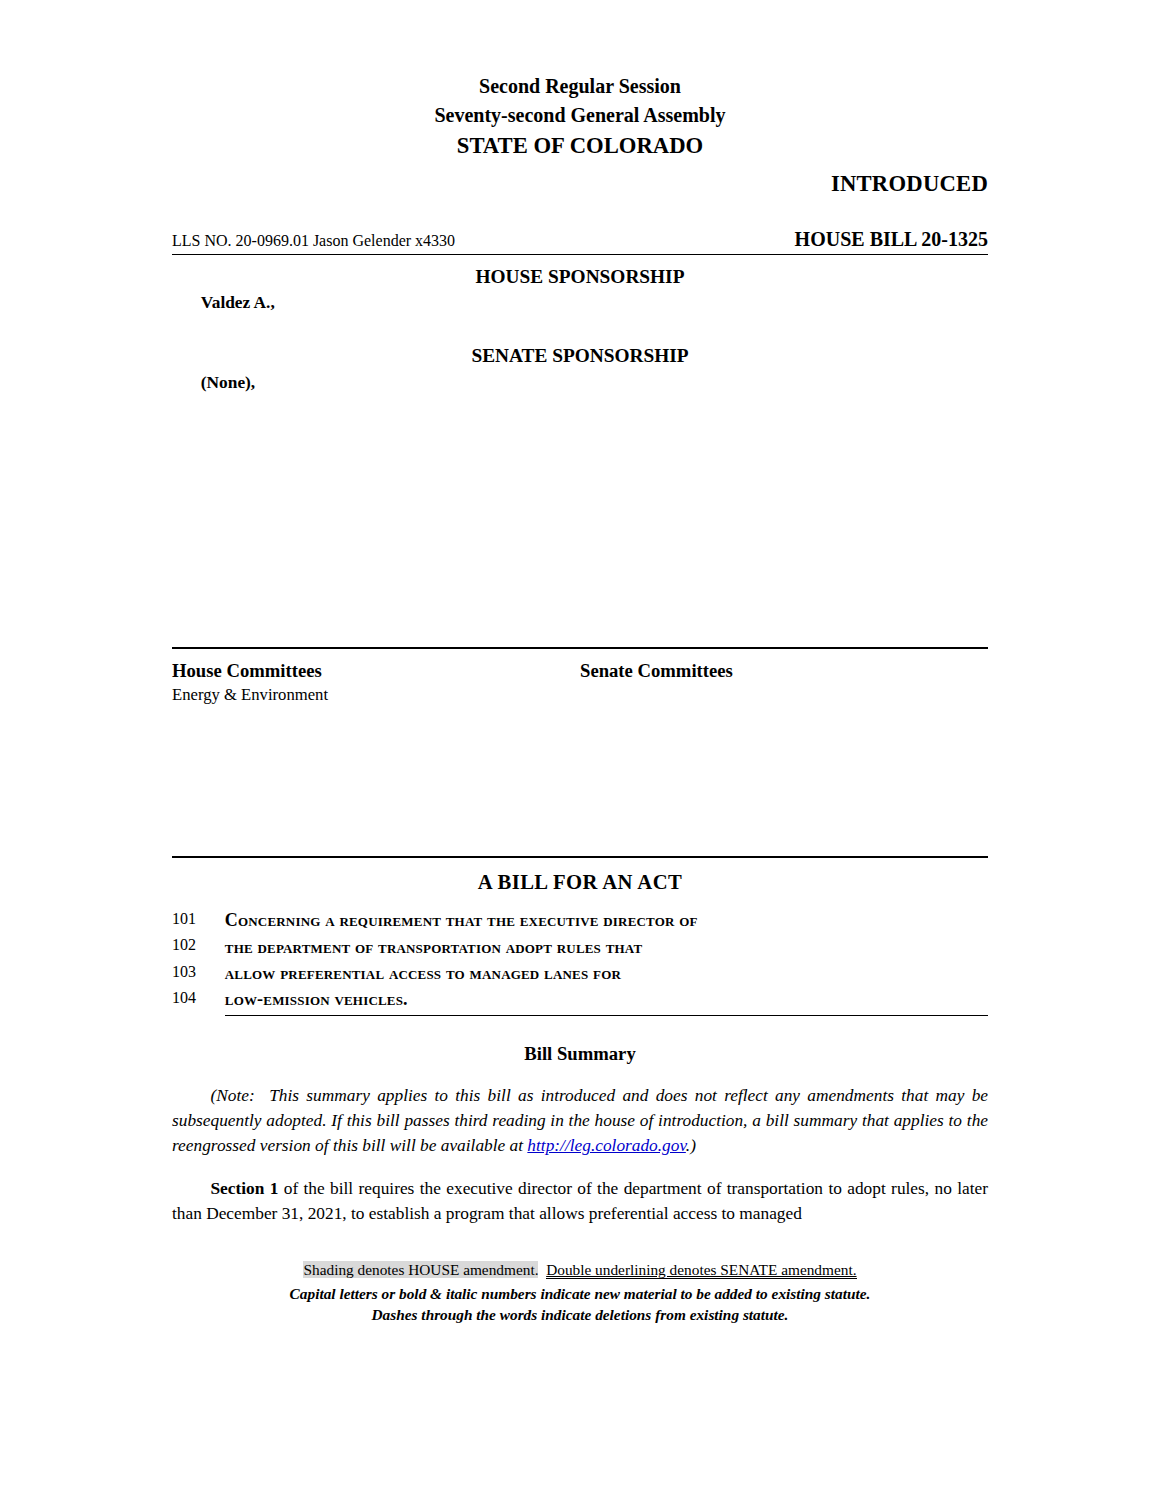Second Regular Session
Seventy-second General Assembly
STATE OF COLORADO
INTRODUCED
LLS NO. 20-0969.01 Jason Gelender x4330 HOUSE BILL 20-1325
HOUSE SPONSORSHIP
Valdez A.,
SENATE SPONSORSHIP
(None),
House Committees
Energy & Environment
Senate Committees
A BILL FOR AN ACT
| 101 | Concerning a requirement that the executive director of |
| 102 | the department of transportation adopt rules that |
| 103 | allow preferential access to managed lanes for |
| 104 | low-emission vehicles. |
Bill Summary
(Note: This summary applies to this bill as introduced and does not reflect any amendments that may be subsequently adopted. If this bill passes third reading in the house of introduction, a bill summary that applies to the reengrossed version of this bill will be available at http://leg.colorado.gov.)
Section 1 of the bill requires the executive director of the department of transportation to adopt rules, no later than December 31, 2021, to establish a program that allows preferential access to managed
Shading denotes HOUSE amendment. Double underlining denotes SENATE amendment.
Capital letters or bold & italic numbers indicate new material to be added to existing statute.
Dashes through the words indicate deletions from existing statute.